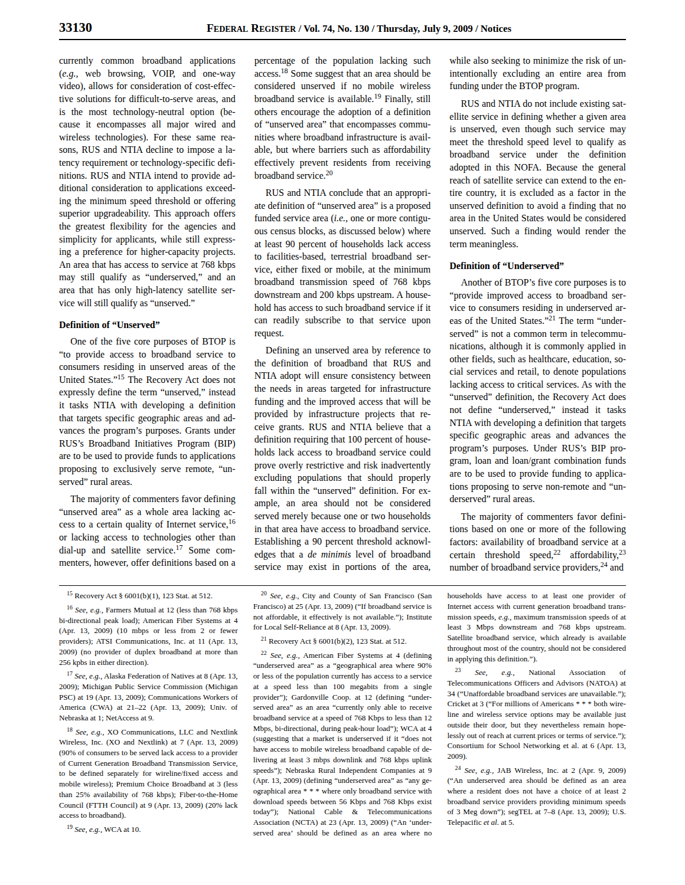33130 Federal Register / Vol. 74, No. 130 / Thursday, July 9, 2009 / Notices
currently common broadband applications (e.g., web browsing, VOIP, and one-way video), allows for consideration of cost-effective solutions for difficult-to-serve areas, and is the most technology-neutral option (because it encompasses all major wired and wireless technologies). For these same reasons, RUS and NTIA decline to impose a latency requirement or technology-specific definitions. RUS and NTIA intend to provide additional consideration to applications exceeding the minimum speed threshold or offering superior upgradeability. This approach offers the greatest flexibility for the agencies and simplicity for applicants, while still expressing a preference for higher-capacity projects. An area that has access to service at 768 kbps may still qualify as “underserved,” and an area that has only high-latency satellite service will still qualify as “unserved.”
Definition of “Unserved”
One of the five core purposes of BTOP is “to provide access to broadband service to consumers residing in unserved areas of the United States.”15 The Recovery Act does not expressly define the term “unserved,” instead it tasks NTIA with developing a definition that targets specific geographic areas and advances the program’s purposes. Grants under RUS’s Broadband Initiatives Program (BIP) are to be used to provide funds to applications proposing to exclusively serve remote, “unserved” rural areas.
The majority of commenters favor defining “unserved area” as a whole area lacking access to a certain quality of Internet service,16 or lacking access to technologies other than dial-up and satellite service.17 Some commenters, however, offer definitions based on a percentage of the population lacking such access.18 Some suggest that an area should be considered unserved if no mobile wireless broadband service is available.19 Finally, still others encourage the adoption of a definition of “unserved area” that encompasses communities where broadband infrastructure is available, but where barriers such as affordability effectively prevent residents from receiving broadband service.20
RUS and NTIA conclude that an appropriate definition of “unserved area” is a proposed funded service area (i.e., one or more contiguous census blocks, as discussed below) where at least 90 percent of households lack access to facilities-based, terrestrial broadband service, either fixed or mobile, at the minimum broadband transmission speed of 768 kbps downstream and 200 kbps upstream. A household has access to such broadband service if it can readily subscribe to that service upon request.
Defining an unserved area by reference to the definition of broadband that RUS and NTIA adopt will ensure consistency between the needs in areas targeted for infrastructure funding and the improved access that will be provided by infrastructure projects that receive grants. RUS and NTIA believe that a definition requiring that 100 percent of households lack access to broadband service could prove overly restrictive and risk inadvertently excluding populations that should properly fall within the “unserved” definition. For example, an area should not be considered served merely because one or two households in that area have access to broadband service. Establishing a 90 percent threshold acknowledges that a de minimis level of broadband service may exist in portions of the area, while also seeking to minimize the risk of unintentionally excluding an entire area from funding under the BTOP program.
RUS and NTIA do not include existing satellite service in defining whether a given area is unserved, even though such service may meet the threshold speed level to qualify as broadband service under the definition adopted in this NOFA. Because the general reach of satellite service can extend to the entire country, it is excluded as a factor in the unserved definition to avoid a finding that no area in the United States would be considered unserved. Such a finding would render the term meaningless.
Definition of “Underserved”
Another of BTOP’s five core purposes is to “provide improved access to broadband service to consumers residing in underserved areas of the United States.”21 The term “underserved” is not a common term in telecommunications, although it is commonly applied in other fields, such as healthcare, education, social services and retail, to denote populations lacking access to critical services. As with the “unserved” definition, the Recovery Act does not define “underserved,” instead it tasks NTIA with developing a definition that targets specific geographic areas and advances the program’s purposes. Under RUS’s BIP program, loan and loan/grant combination funds are to be used to provide funding to applications proposing to serve non-remote and “underserved” rural areas.
The majority of commenters favor definitions based on one or more of the following factors: availability of broadband service at a certain threshold speed,22 affordability,23 number of broadband service providers,24 and
15 Recovery Act § 6001(b)(1), 123 Stat. at 512.
16 See, e.g., Farmers Mutual at 12 (less than 768 kbps bi-directional peak load); American Fiber Systems at 4 (Apr. 13, 2009) (10 mbps or less from 2 or fewer providers); ATSI Communications, Inc. at 11 (Apr. 13, 2009) (no provider of duplex broadband at more than 256 kpbs in either direction).
17 See, e.g., Alaska Federation of Natives at 8 (Apr. 13, 2009); Michigan Public Service Commission (Michigan PSC) at 19 (Apr. 13, 2009); Communications Workers of America (CWA) at 21–22 (Apr. 13, 2009); Univ. of Nebraska at 1; NetAccess at 9.
18 See, e.g., XO Communications, LLC and Nextlink Wireless, Inc. (XO and Nextlink) at 7 (Apr. 13, 2009) (90% of consumers to be served lack access to a provider of Current Generation Broadband Transmission Service, to be defined separately for wireline/fixed access and mobile wireless); Premium Choice Broadband at 3 (less than 25% availability of 768 kbps); Fiber-to-the-Home Council (FTTH Council) at 9 (Apr. 13, 2009) (20% lack access to broadband).
19 See, e.g., WCA at 10.
20 See, e.g., City and County of San Francisco (San Francisco) at 25 (Apr. 13, 2009) (“If broadband service is not affordable, it effectively is not available.”); Institute for Local Self-Reliance at 8 (Apr. 13, 2009).
21 Recovery Act § 6001(b)(2), 123 Stat. at 512.
22 See, e.g., American Fiber Systems at 4 (defining “underserved area” as a “geographical area where 90% or less of the population currently has access to a service at a speed less than 100 megabits from a single provider”); Gardonville Coop. at 12 (defining “underserved area” as an area “currently only able to receive broadband service at a speed of 768 Kbps to less than 12 Mbps, bi-directional, during peak-hour load”); WCA at 4 (suggesting that a market is underserved if it “does not have access to mobile wireless broadband capable of delivering at least 3 mbps downlink and 768 kbps uplink speeds”); Nebraska Rural Independent Companies at 9 (Apr. 13, 2009) (defining “underserved area” as “any geographical area * * * where only broadband service with download speeds between 56 Kbps and 768 Kbps exist today”); National Cable & Telecommunications Association (NCTA) at 23 (Apr. 13, 2009) (“An ‘underserved area’ should be defined as an area where no households have access to at least one provider of Internet access with current generation broadband transmission speeds, e.g., maximum transmission speeds of at least 3 Mbps downstream and 768 kbps upstream. Satellite broadband service, which already is available throughout most of the country, should not be considered in applying this definition.”).
23 See, e.g., National Association of Telecommunications Officers and Advisors (NATOA) at 34 (“Unaffordable broadband services are unavailable.”); Cricket at 3 (“For millions of Americans * * * both wireline and wireless service options may be available just outside their door, but they nevertheless remain hopelessly out of reach at current prices or terms of service.”); Consortium for School Networking et al. at 6 (Apr. 13, 2009).
24 See, e.g., JAB Wireless, Inc. at 2 (Apr. 9, 2009) (“An underserved area should be defined as an area where a resident does not have a choice of at least 2 broadband service providers providing minimum speeds of 3 Meg down”); segTEL at 7–8 (Apr. 13, 2009); U.S. Telepacific et al. at 5.